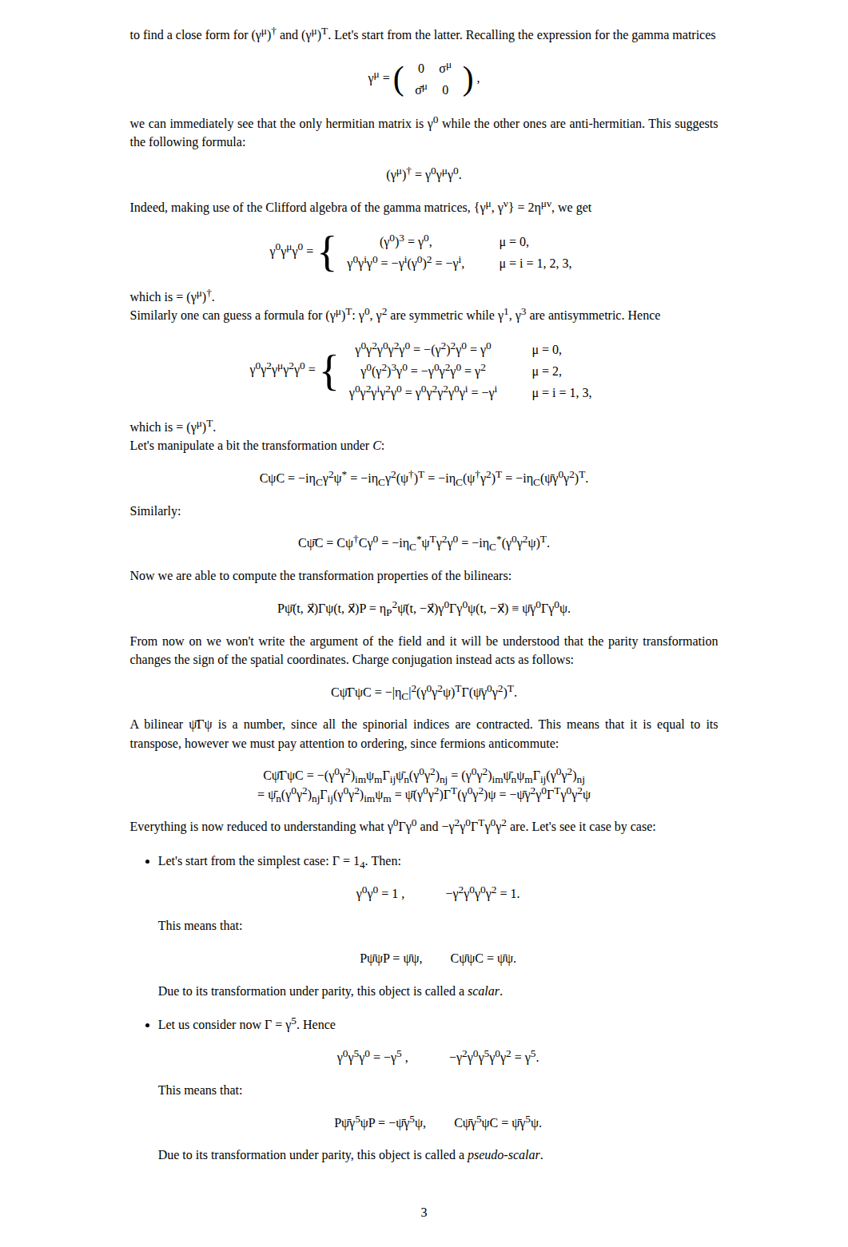to find a close form for (γμ)† and (γμ)T. Let's start from the latter. Recalling the expression for the gamma matrices
γμ = (
| 0 | σ μ |
| σ̄ μ | 0 |
) ,
we can immediately see that the only hermitian matrix is γ0 while the other ones are anti-hermitian. This suggests the following formula:
(γμ)† = γ0γμγ0.
Indeed, making use of the Clifford algebra of the gamma matrices, {γμ, γν} = 2ημν, we get
γ0γμγ0 = {
| (γ 0 ) 3 = γ 0 , | μ = 0, |
| γ 0 γ i γ 0 = −γ i (γ 0 ) 2 = −γ i , | μ = i = 1, 2, 3, |
which is = (γμ)†.
Similarly one can guess a formula for (γμ)T: γ0, γ2 are symmetric while γ1, γ3 are antisymmetric. Hence
γ0γ2γμγ2γ0 = {
| γ 0 γ 2 γ 0 γ 2 γ 0 = −(γ 2 ) 2 γ 0 = γ 0 | μ = 0, |
| γ 0 (γ 2 ) 3 γ 0 = −γ 0 γ 2 γ 0 = γ 2 | μ = 2, |
| γ 0 γ 2 γ i γ 2 γ 0 = γ 0 γ 2 γ 2 γ 0 γ i = −γ i | μ = i = 1, 3, |
which is = (γμ)T.
Let's manipulate a bit the transformation under C:
CψC = −iηCγ2ψ* = −iηCγ2(ψ†)T = −iηC(ψ†γ2)T = −iηC(ψ̄γ0γ2)T.
Similarly:
Cψ̄C = Cψ†Cγ0 = −iηC*ψTγ2γ0 = −iηC*(γ0γ2ψ)T.
Now we are able to compute the transformation properties of the bilinears:
Pψ̄(t, x⃗)Γψ(t, x⃗)P = ηP2ψ̄(t, −x⃗)γ0Γγ0ψ(t, −x⃗) ≡ ψ̄γ0Γγ0ψ.
From now on we won't write the argument of the field and it will be understood that the parity transformation changes the sign of the spatial coordinates. Charge conjugation instead acts as follows:
Cψ̄ΓψC = −|ηC|2(γ0γ2ψ)TΓ(ψ̄γ0γ2)T.
A bilinear ψ̄Γψ is a number, since all the spinorial indices are contracted. This means that it is equal to its transpose, however we must pay attention to ordering, since fermions anticommute:
Cψ̄ΓψC = −(γ0γ2)imψmΓijψ̄n(γ0γ2)nj = (γ0γ2)imψ̄nψmΓij(γ0γ2)nj
= ψ̄n(γ0γ2)njΓij(γ0γ2)imψm = ψ̄(γ0γ2)ΓT(γ0γ2)ψ = −ψ̄γ2γ0ΓTγ0γ2ψ
Everything is now reduced to understanding what γ0Γγ0 and −γ2γ0ΓTγ0γ2 are. Let's see it case by case:
Let's start from the simplest case: Γ = 14. Then:
γ0γ0 = 1 , −γ2γ0γ0γ2 = 1.
This means that:
Pψ̄ψP = ψ̄ψ, Cψ̄ψC = ψ̄ψ.
Due to its transformation under parity, this object is called a scalar.
Let us consider now Γ = γ5. Hence
γ0γ5γ0 = −γ5 , −γ2γ0γ5γ0γ2 = γ5.
This means that:
Pψ̄γ5ψP = −ψ̄γ5ψ, Cψ̄γ5ψC = ψ̄γ5ψ.
Due to its transformation under parity, this object is called a pseudo-scalar.
3